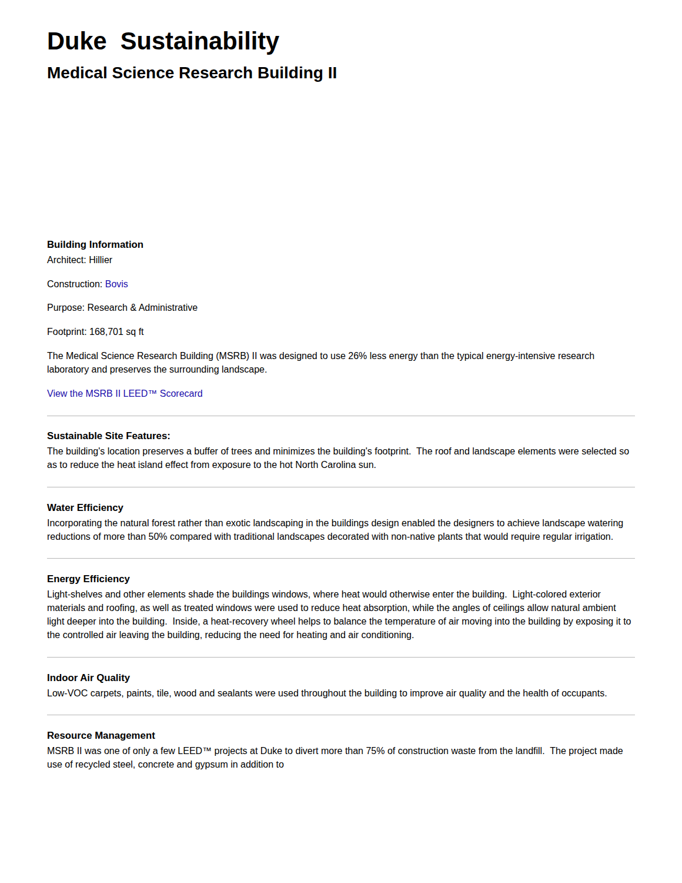Duke Sustainability
Medical Science Research Building II
Building Information
Architect: Hillier
Construction: Bovis
Purpose: Research & Administrative
Footprint: 168,701 sq ft
The Medical Science Research Building (MSRB) II was designed to use 26% less energy than the typical energy-intensive research laboratory and preserves the surrounding landscape.
View the MSRB II LEED™ Scorecard
Sustainable Site Features:
The building's location preserves a buffer of trees and minimizes the building's footprint. The roof and landscape elements were selected so as to reduce the heat island effect from exposure to the hot North Carolina sun.
Water Efficiency
Incorporating the natural forest rather than exotic landscaping in the buildings design enabled the designers to achieve landscape watering reductions of more than 50% compared with traditional landscapes decorated with non-native plants that would require regular irrigation.
Energy Efficiency
Light-shelves and other elements shade the buildings windows, where heat would otherwise enter the building. Light-colored exterior materials and roofing, as well as treated windows were used to reduce heat absorption, while the angles of ceilings allow natural ambient light deeper into the building. Inside, a heat-recovery wheel helps to balance the temperature of air moving into the building by exposing it to the controlled air leaving the building, reducing the need for heating and air conditioning.
Indoor Air Quality
Low-VOC carpets, paints, tile, wood and sealants were used throughout the building to improve air quality and the health of occupants.
Resource Management
MSRB II was one of only a few LEED™ projects at Duke to divert more than 75% of construction waste from the landfill. The project made use of recycled steel, concrete and gypsum in addition to